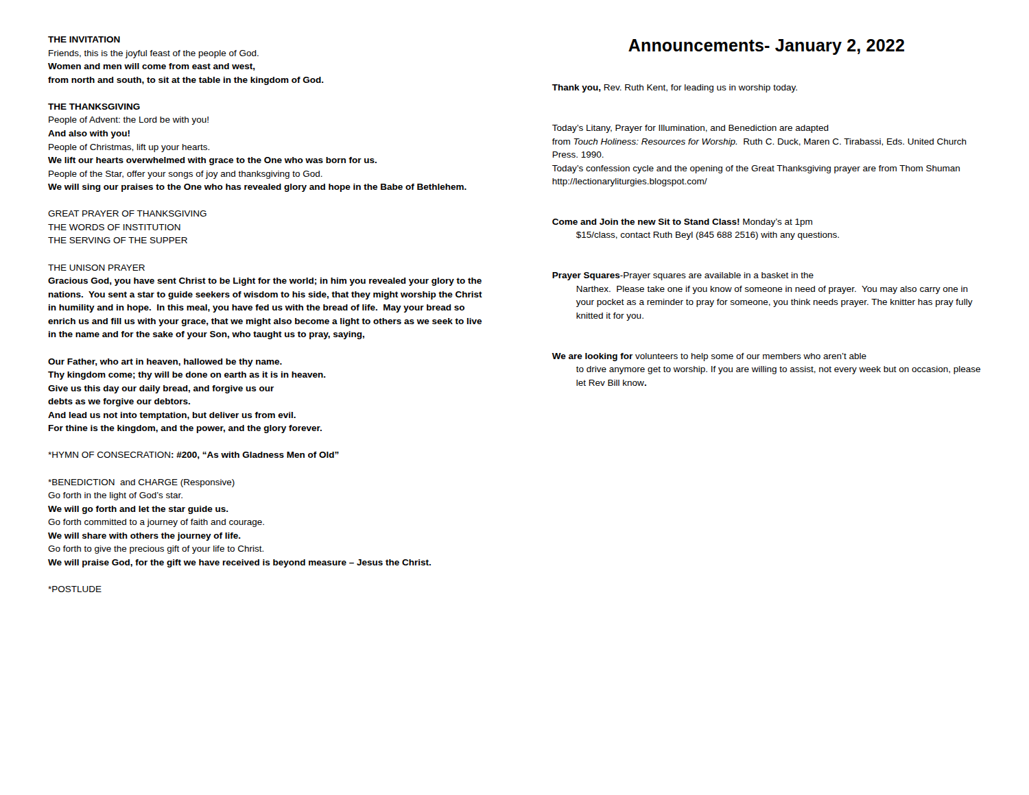THE INVITATION
Friends, this is the joyful feast of the people of God.
Women and men will come from east and west,
from north and south, to sit at the table in the kingdom of God.
THE THANKSGIVING
People of Advent: the Lord be with you!
And also with you!
People of Christmas, lift up your hearts.
We lift our hearts overwhelmed with grace to the One who was born for us.
People of the Star, offer your songs of joy and thanksgiving to God.
We will sing our praises to the One who has revealed glory and hope in the Babe of Bethlehem.
GREAT PRAYER OF THANKSGIVING
THE WORDS OF INSTITUTION
THE SERVING OF THE SUPPER
THE UNISON PRAYER
Gracious God, you have sent Christ to be Light for the world; in him you revealed your glory to the nations. You sent a star to guide seekers of wisdom to his side, that they might worship the Christ in humility and in hope. In this meal, you have fed us with the bread of life. May your bread so enrich us and fill us with your grace, that we might also become a light to others as we seek to live in the name and for the sake of your Son, who taught us to pray, saying,
Our Father, who art in heaven, hallowed be thy name.
Thy kingdom come; thy will be done on earth as it is in heaven.
Give us this day our daily bread, and forgive us our
debts as we forgive our debtors.
And lead us not into temptation, but deliver us from evil.
For thine is the kingdom, and the power, and the glory forever.
*HYMN OF CONSECRATION: #200, “As with Gladness Men of Old”
*BENEDICTION and CHARGE (Responsive)
Go forth in the light of God’s star.
We will go forth and let the star guide us.
Go forth committed to a journey of faith and courage.
We will share with others the journey of life.
Go forth to give the precious gift of your life to Christ.
We will praise God, for the gift we have received is beyond measure – Jesus the Christ.
*POSTLUDE
Announcements- January 2, 2022
Thank you, Rev. Ruth Kent, for leading us in worship today.
Today’s Litany, Prayer for Illumination, and Benediction are adapted
from Touch Holiness: Resources for Worship. Ruth C. Duck, Maren C. Tirabassi, Eds. United Church Press. 1990.
Today’s confession cycle and the opening of the Great Thanksgiving prayer are from Thom Shuman
http://lectionaryliturgies.blogspot.com/
Come and Join the new Sit to Stand Class! Monday’s at 1pm
$15/class, contact Ruth Beyl (845 688 2516) with any questions.
Prayer Squares-Prayer squares are available in a basket in the
Narthex. Please take one if you know of someone in need of prayer. You may also carry one in your pocket as a reminder to pray for someone, you think needs prayer. The knitter has pray fully knitted it for you.
We are looking for volunteers to help some of our members who aren’t able
to drive anymore get to worship. If you are willing to assist, not every week but on occasion, please let Rev Bill know.